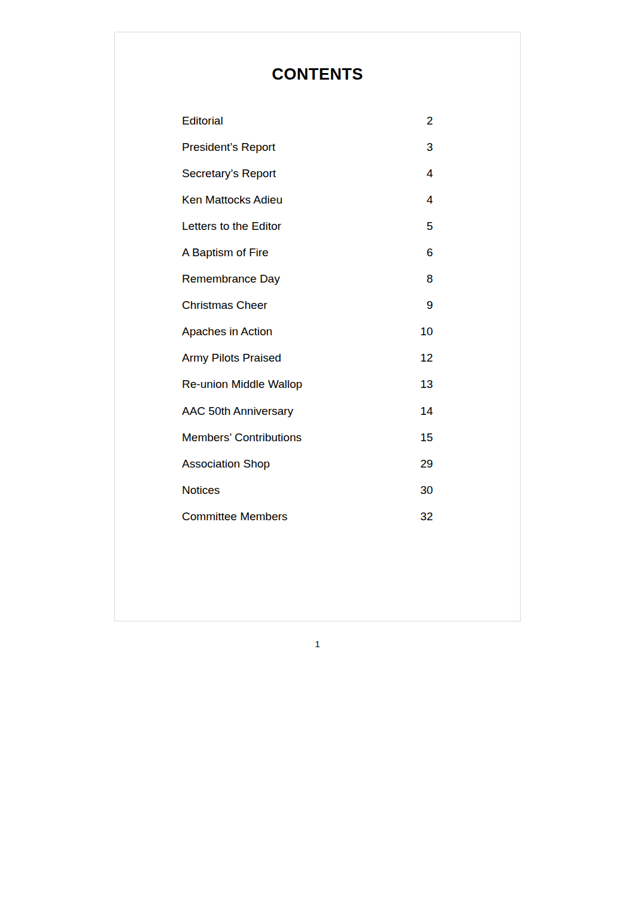CONTENTS
| Editorial | 2 |
| President’s Report | 3 |
| Secretary’s Report | 4 |
| Ken Mattocks Adieu | 4 |
| Letters to the Editor | 5 |
| A Baptism of Fire | 6 |
| Remembrance Day | 8 |
| Christmas Cheer | 9 |
| Apaches in Action | 10 |
| Army Pilots Praised | 12 |
| Re-union Middle Wallop | 13 |
| AAC 50th Anniversary | 14 |
| Members’ Contributions | 15 |
| Association Shop | 29 |
| Notices | 30 |
| Committee Members | 32 |
1